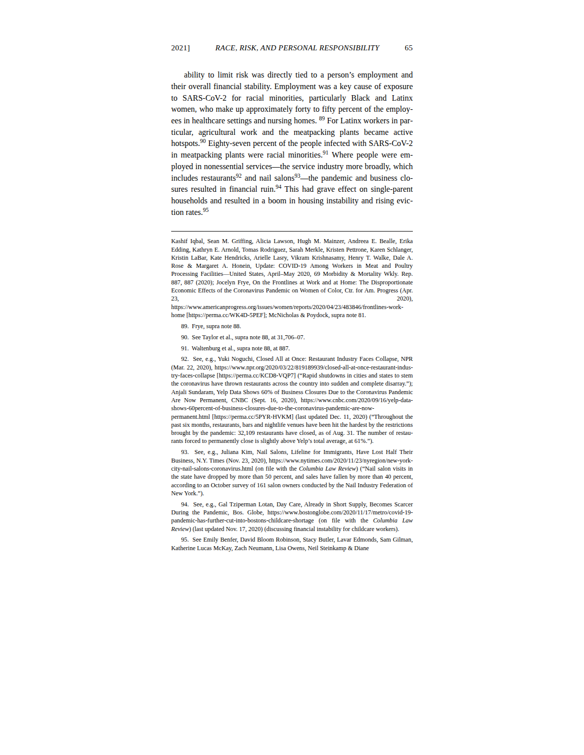2021] RACE, RISK, AND PERSONAL RESPONSIBILITY 65
ability to limit risk was directly tied to a person’s employment and their overall financial stability. Employment was a key cause of exposure to SARS-CoV-2 for racial minorities, particularly Black and Latinx women, who make up approximately forty to fifty percent of the employees in healthcare settings and nursing homes. 89 For Latinx workers in particular, agricultural work and the meatpacking plants became active hotspots.90 Eighty-seven percent of the people infected with SARS-CoV-2 in meatpacking plants were racial minorities.91 Where people were employed in nonessential services—the service industry more broadly, which includes restaurants92 and nail salons93—the pandemic and business closures resulted in financial ruin.94 This had grave effect on single-parent households and resulted in a boom in housing instability and rising eviction rates.95
Kashif Iqbal, Sean M. Griffing, Alicia Lawson, Hugh M. Mainzer, Andreea E. Bealle, Erika Edding, Kathryn E. Arnold, Tomas Rodriguez, Sarah Merkle, Kristen Pettrone, Karen Schlanger, Kristin LaBar, Kate Hendricks, Arielle Lasry, Vikram Krishnasamy, Henry T. Walke, Dale A. Rose & Margaret A. Honein, Update: COVID-19 Among Workers in Meat and Poultry Processing Facilities—United States, April–May 2020, 69 Morbidity & Mortality Wkly. Rep. 887, 887 (2020); Jocelyn Frye, On the Frontlines at Work and at Home: The Disproportionate Economic Effects of the Coronavirus Pandemic on Women of Color, Ctr. for Am. Progress (Apr. 23, 2020), https://www.americanprogress.org/issues/women/reports/2020/04/23/483846/frontlines-work-home [https://perma.cc/WK4D-5PEF]; McNicholas & Poydock, supra note 81.
89. Frye, supra note 88.
90. See Taylor et al., supra note 88, at 31,706–07.
91. Waltenburg et al., supra note 88, at 887.
92. See, e.g., Yuki Noguchi, Closed All at Once: Restaurant Industry Faces Collapse, NPR (Mar. 22, 2020), https://www.npr.org/2020/03/22/819189939/closed-all-at-once-restaurant-industry-faces-collapse [https://perma.cc/KCD8-VQP7] (“Rapid shutdowns in cities and states to stem the coronavirus have thrown restaurants across the country into sudden and complete disarray.”); Anjali Sundaram, Yelp Data Shows 60% of Business Closures Due to the Coronavirus Pandemic Are Now Permanent, CNBC (Sept. 16, 2020), https://www.cnbc.com/2020/09/16/yelp-data-shows-60percent-of-business-closures-due-to-the-coronavirus-pandemic-are-now-permanent.html [https://perma.cc/5PYR-HVKM] (last updated Dec. 11, 2020) (“Throughout the past six months, restaurants, bars and nightlife venues have been hit the hardest by the restrictions brought by the pandemic: 32,109 restaurants have closed, as of Aug. 31. The number of restaurants forced to permanently close is slightly above Yelp’s total average, at 61%.”).
93. See, e.g., Juliana Kim, Nail Salons, Lifeline for Immigrants, Have Lost Half Their Business, N.Y. Times (Nov. 23, 2020), https://www.nytimes.com/2020/11/23/nyregion/new-york-city-nail-salons-coronavirus.html (on file with the Columbia Law Review) (“Nail salon visits in the state have dropped by more than 50 percent, and sales have fallen by more than 40 percent, according to an October survey of 161 salon owners conducted by the Nail Industry Federation of New York.”).
94. See, e.g., Gal Tziperman Lotan, Day Care, Already in Short Supply, Becomes Scarcer During the Pandemic, Bos. Globe, https://www.bostonglobe.com/2020/11/17/metro/covid-19-pandemic-has-further-cut-into-bostons-childcare-shortage (on file with the Columbia Law Review) (last updated Nov. 17, 2020) (discussing financial instability for childcare workers).
95. See Emily Benfer, David Bloom Robinson, Stacy Butler, Lavar Edmonds, Sam Gilman, Katherine Lucas McKay, Zach Neumann, Lisa Owens, Neil Steinkamp & Diane